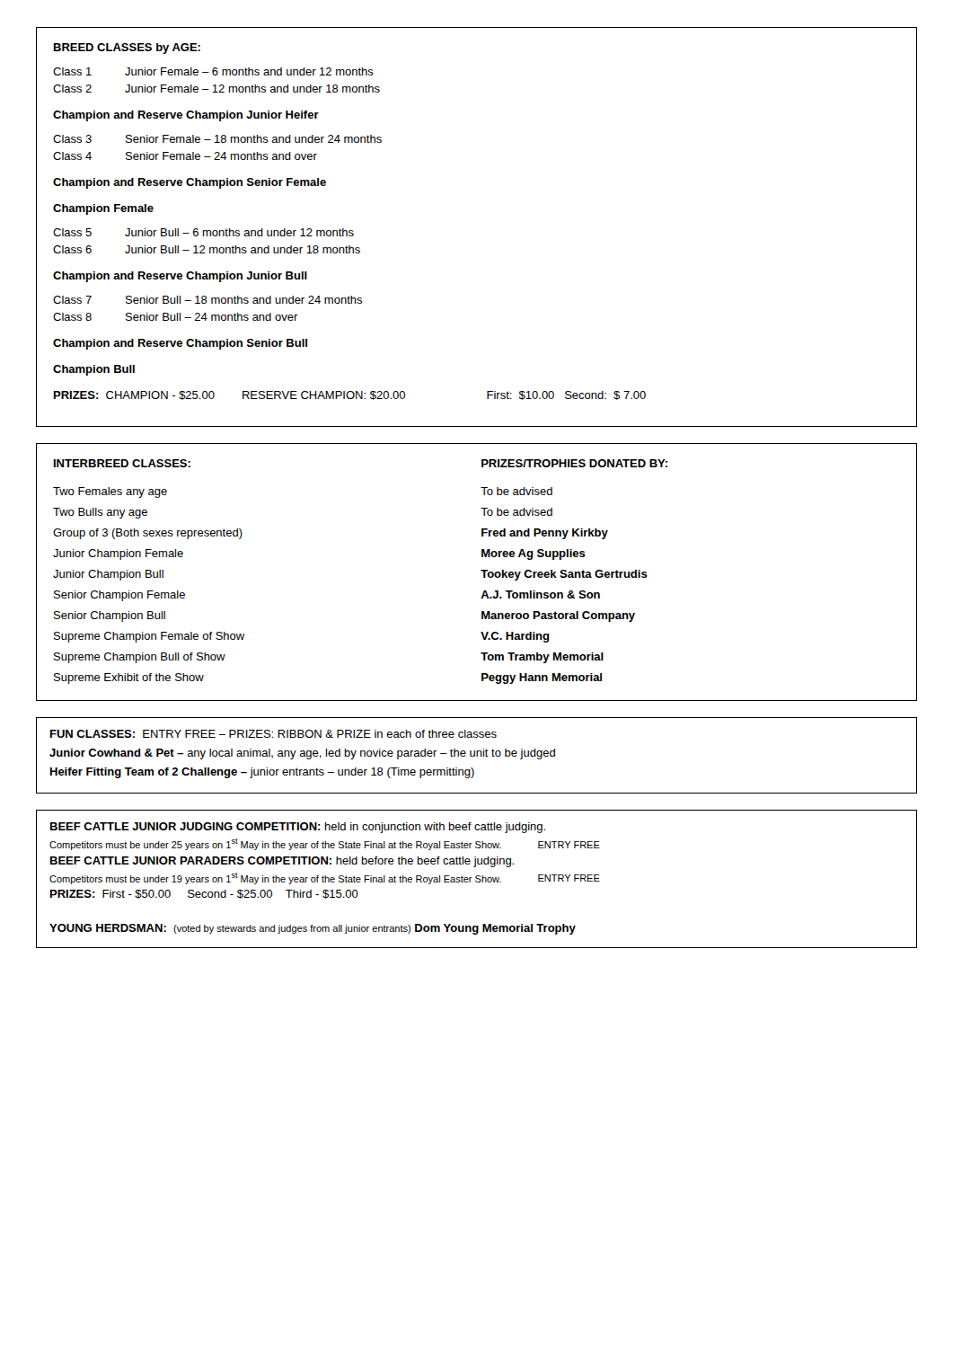BREED CLASSES by AGE:
Class 1 Junior Female – 6 months and under 12 months
Class 2 Junior Female – 12 months and under 18 months
Champion and Reserve Champion Junior Heifer
Class 3 Senior Female – 18 months and under 24 months
Class 4 Senior Female – 24 months and over
Champion and Reserve Champion Senior Female
Champion Female
Class 5 Junior Bull – 6 months and under 12 months
Class 6 Junior Bull – 12 months and under 18 months
Champion and Reserve Champion Junior Bull
Class 7 Senior Bull – 18 months and under 24 months
Class 8 Senior Bull – 24 months and over
Champion and Reserve Champion Senior Bull
Champion Bull
PRIZES: CHAMPION - $25.00 RESERVE CHAMPION: $20.00 First: $10.00 Second: $ 7.00
| INTERBREED CLASSES: | PRIZES/TROPHIES DONATED BY: |
| --- | --- |
| Two Females any age | To be advised |
| Two Bulls any age | To be advised |
| Group of 3 (Both sexes represented) | Fred and Penny Kirkby |
| Junior Champion Female | Moree Ag Supplies |
| Junior Champion Bull | Tookey Creek Santa Gertrudis |
| Senior Champion Female | A.J. Tomlinson & Son |
| Senior Champion Bull | Maneroo Pastoral Company |
| Supreme Champion Female of Show | V.C. Harding |
| Supreme Champion Bull of Show | Tom Tramby Memorial |
| Supreme Exhibit of the Show | Peggy Hann Memorial |
FUN CLASSES: ENTRY FREE – PRIZES: RIBBON & PRIZE in each of three classes
Junior Cowhand & Pet – any local animal, any age, led by novice parader – the unit to be judged
Heifer Fitting Team of 2 Challenge – junior entrants – under 18 (Time permitting)
BEEF CATTLE JUNIOR JUDGING COMPETITION: held in conjunction with beef cattle judging.
Competitors must be under 25 years on 1st May in the year of the State Final at the Royal Easter Show.ENTRY FREE
BEEF CATTLE JUNIOR PARADERS COMPETITION: held before the beef cattle judging.
Competitors must be under 19 years on 1st May in the year of the State Final at the Royal Easter Show.ENTRY FREE
PRIZES: First - $50.00 Second - $25.00 Third - $15.00
YOUNG HERDSMAN: (voted by stewards and judges from all junior entrants) Dom Young Memorial Trophy